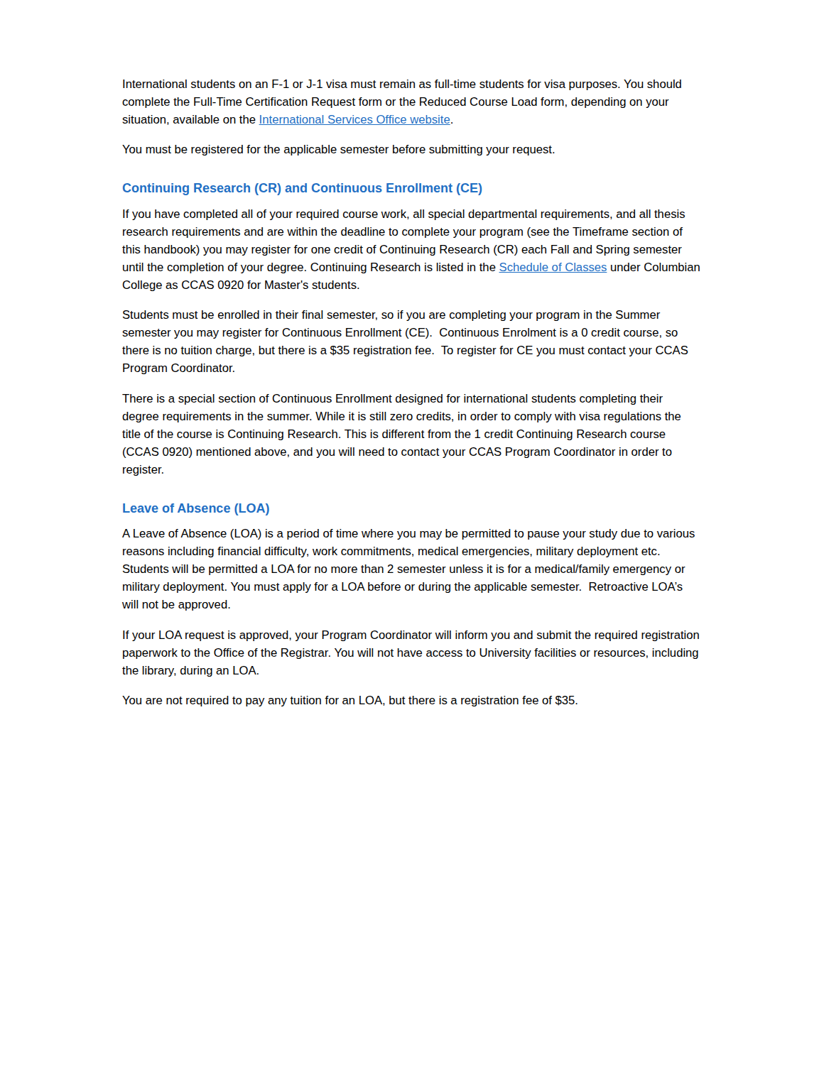International students on an F-1 or J-1 visa must remain as full-time students for visa purposes. You should complete the Full-Time Certification Request form or the Reduced Course Load form, depending on your situation, available on the International Services Office website.
You must be registered for the applicable semester before submitting your request.
Continuing Research (CR) and Continuous Enrollment (CE)
If you have completed all of your required course work, all special departmental requirements, and all thesis research requirements and are within the deadline to complete your program (see the Timeframe section of this handbook) you may register for one credit of Continuing Research (CR) each Fall and Spring semester until the completion of your degree. Continuing Research is listed in the Schedule of Classes under Columbian College as CCAS 0920 for Master's students.
Students must be enrolled in their final semester, so if you are completing your program in the Summer semester you may register for Continuous Enrollment (CE). Continuous Enrolment is a 0 credit course, so there is no tuition charge, but there is a $35 registration fee. To register for CE you must contact your CCAS Program Coordinator.
There is a special section of Continuous Enrollment designed for international students completing their degree requirements in the summer. While it is still zero credits, in order to comply with visa regulations the title of the course is Continuing Research. This is different from the 1 credit Continuing Research course (CCAS 0920) mentioned above, and you will need to contact your CCAS Program Coordinator in order to register.
Leave of Absence (LOA)
A Leave of Absence (LOA) is a period of time where you may be permitted to pause your study due to various reasons including financial difficulty, work commitments, medical emergencies, military deployment etc. Students will be permitted a LOA for no more than 2 semester unless it is for a medical/family emergency or military deployment. You must apply for a LOA before or during the applicable semester. Retroactive LOA’s will not be approved.
If your LOA request is approved, your Program Coordinator will inform you and submit the required registration paperwork to the Office of the Registrar. You will not have access to University facilities or resources, including the library, during an LOA.
You are not required to pay any tuition for an LOA, but there is a registration fee of $35.